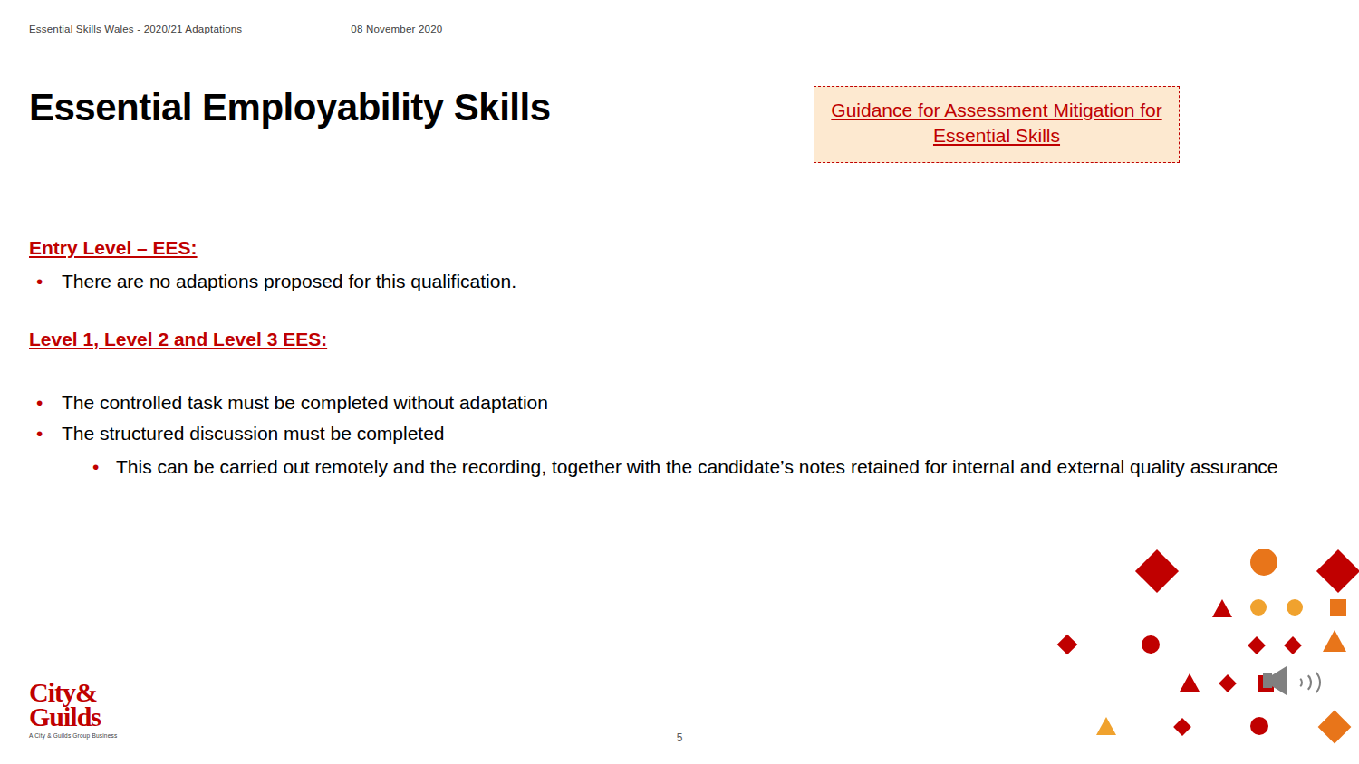Essential Skills Wales - 2020/21 Adaptations08 November 2020
Essential Employability Skills
Guidance for Assessment Mitigation for Essential Skills
Entry Level – EES:
There are no adaptions proposed for this qualification.
Level 1, Level 2 and Level 3 EES:
The controlled task must be completed without adaptation
The structured discussion must be completed
This can be carried out remotely and the recording, together with the candidate’s notes retained for internal and external quality assurance
5
City&
Guilds
A City & Guilds Group Business